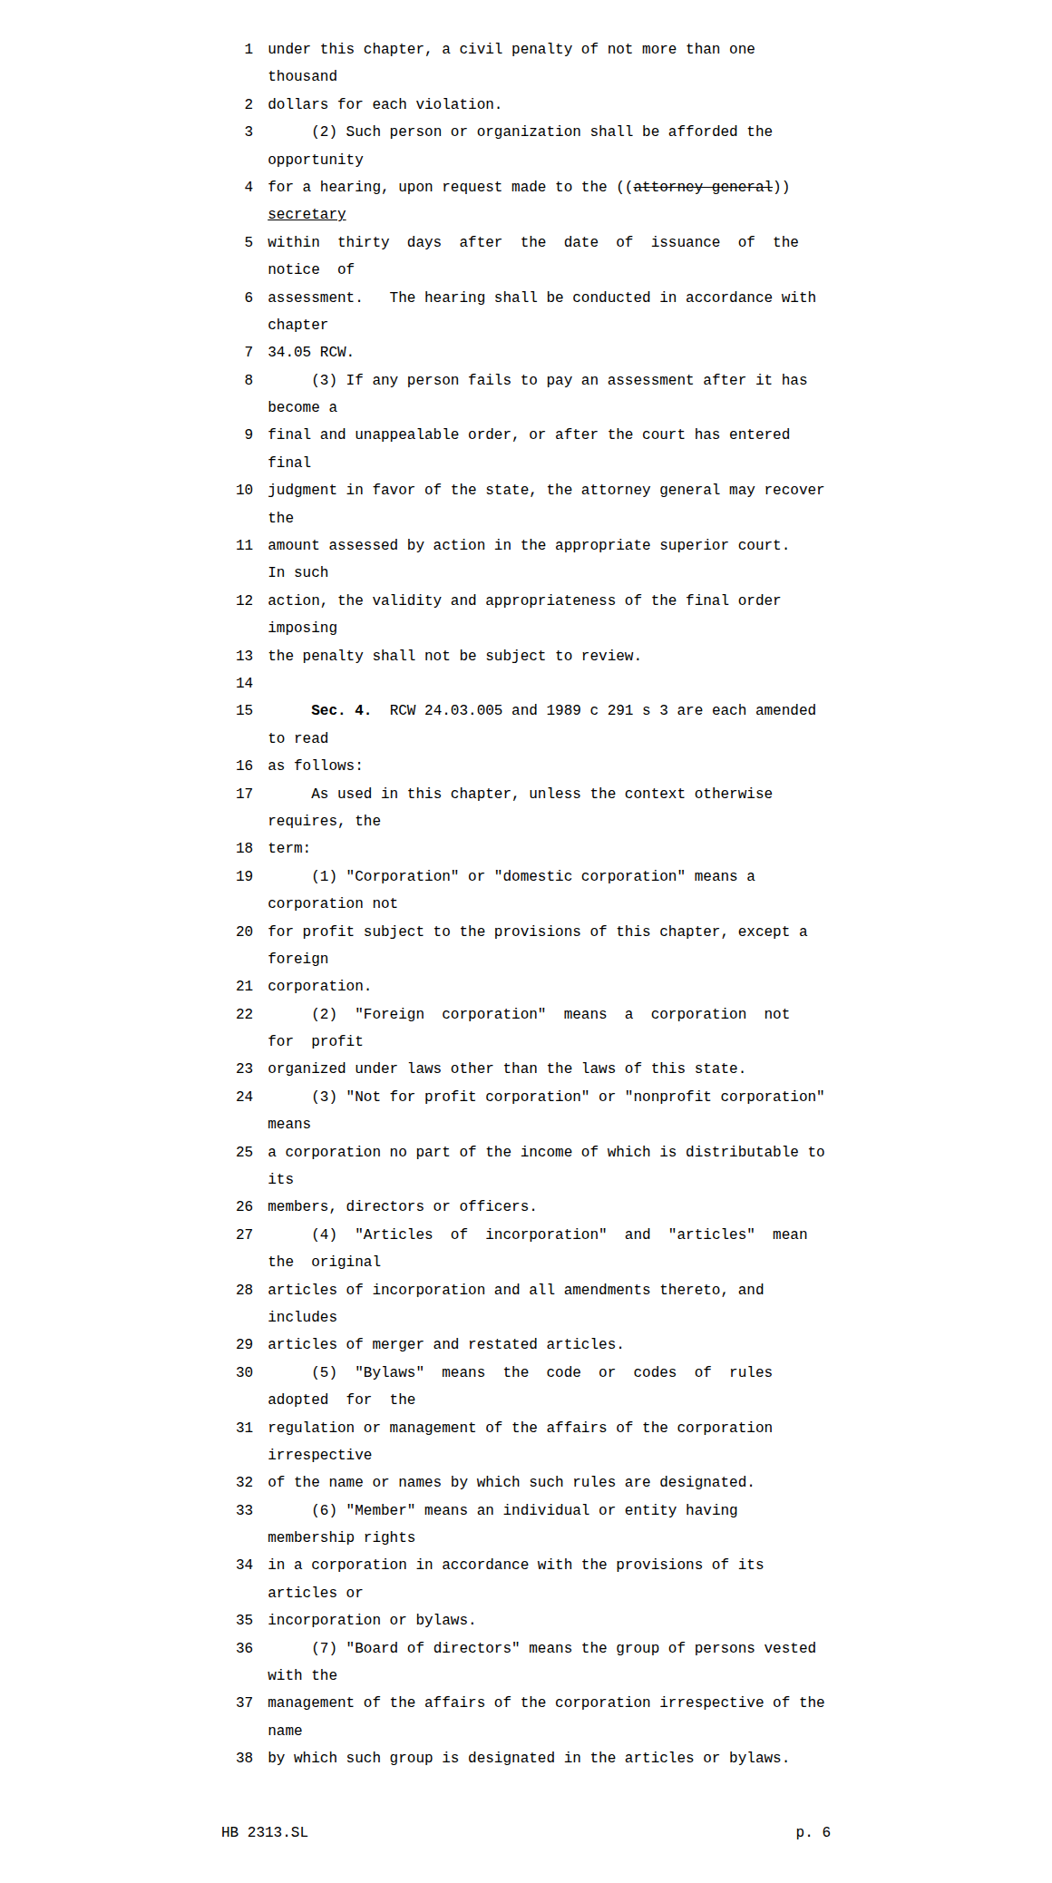under this chapter, a civil penalty of not more than one thousand
dollars for each violation.
(2) Such person or organization shall be afforded the opportunity
for a hearing, upon request made to the ((attorney general)) secretary
within thirty days after the date of issuance of the notice of
assessment. The hearing shall be conducted in accordance with chapter
34.05 RCW.
(3) If any person fails to pay an assessment after it has become a
final and unappealable order, or after the court has entered final
judgment in favor of the state, the attorney general may recover the
amount assessed by action in the appropriate superior court. In such
action, the validity and appropriateness of the final order imposing
the penalty shall not be subject to review.
Sec. 4. RCW 24.03.005 and 1989 c 291 s 3 are each amended to read
as follows:
As used in this chapter, unless the context otherwise requires, the
term:
(1) "Corporation" or "domestic corporation" means a corporation not
for profit subject to the provisions of this chapter, except a foreign
corporation.
(2) "Foreign corporation" means a corporation not for profit
organized under laws other than the laws of this state.
(3) "Not for profit corporation" or "nonprofit corporation" means
a corporation no part of the income of which is distributable to its
members, directors or officers.
(4) "Articles of incorporation" and "articles" mean the original
articles of incorporation and all amendments thereto, and includes
articles of merger and restated articles.
(5) "Bylaws" means the code or codes of rules adopted for the
regulation or management of the affairs of the corporation irrespective
of the name or names by which such rules are designated.
(6) "Member" means an individual or entity having membership rights
in a corporation in accordance with the provisions of its articles or
incorporation or bylaws.
(7) "Board of directors" means the group of persons vested with the
management of the affairs of the corporation irrespective of the name
by which such group is designated in the articles or bylaws.
HB 2313.SL p. 6